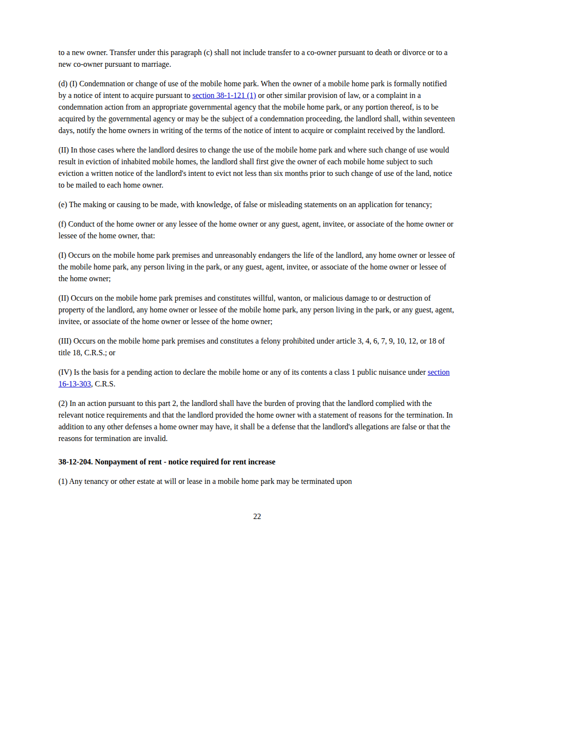to a new owner. Transfer under this paragraph (c) shall not include transfer to a co-owner pursuant to death or divorce or to a new co-owner pursuant to marriage.
(d) (I) Condemnation or change of use of the mobile home park. When the owner of a mobile home park is formally notified by a notice of intent to acquire pursuant to section 38-1-121 (1) or other similar provision of law, or a complaint in a condemnation action from an appropriate governmental agency that the mobile home park, or any portion thereof, is to be acquired by the governmental agency or may be the subject of a condemnation proceeding, the landlord shall, within seventeen days, notify the home owners in writing of the terms of the notice of intent to acquire or complaint received by the landlord.
(II) In those cases where the landlord desires to change the use of the mobile home park and where such change of use would result in eviction of inhabited mobile homes, the landlord shall first give the owner of each mobile home subject to such eviction a written notice of the landlord's intent to evict not less than six months prior to such change of use of the land, notice to be mailed to each home owner.
(e) The making or causing to be made, with knowledge, of false or misleading statements on an application for tenancy;
(f) Conduct of the home owner or any lessee of the home owner or any guest, agent, invitee, or associate of the home owner or lessee of the home owner, that:
(I) Occurs on the mobile home park premises and unreasonably endangers the life of the landlord, any home owner or lessee of the mobile home park, any person living in the park, or any guest, agent, invitee, or associate of the home owner or lessee of the home owner;
(II) Occurs on the mobile home park premises and constitutes willful, wanton, or malicious damage to or destruction of property of the landlord, any home owner or lessee of the mobile home park, any person living in the park, or any guest, agent, invitee, or associate of the home owner or lessee of the home owner;
(III) Occurs on the mobile home park premises and constitutes a felony prohibited under article 3, 4, 6, 7, 9, 10, 12, or 18 of title 18, C.R.S.; or
(IV) Is the basis for a pending action to declare the mobile home or any of its contents a class 1 public nuisance under section 16-13-303, C.R.S.
(2) In an action pursuant to this part 2, the landlord shall have the burden of proving that the landlord complied with the relevant notice requirements and that the landlord provided the home owner with a statement of reasons for the termination. In addition to any other defenses a home owner may have, it shall be a defense that the landlord's allegations are false or that the reasons for termination are invalid.
38-12-204. Nonpayment of rent - notice required for rent increase
(1) Any tenancy or other estate at will or lease in a mobile home park may be terminated upon
22